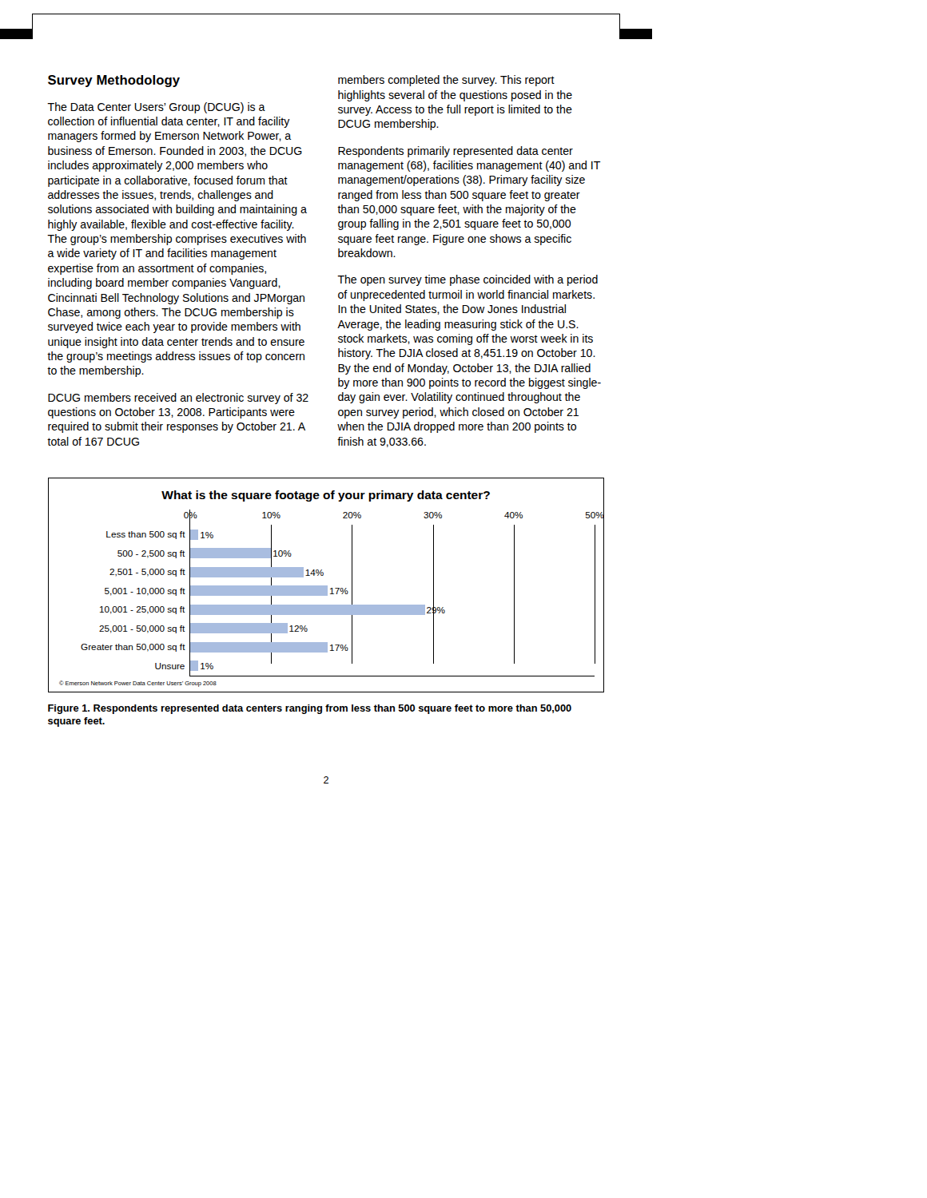Survey Methodology
The Data Center Users’ Group (DCUG) is a collection of influential data center, IT and facility managers formed by Emerson Network Power, a business of Emerson. Founded in 2003, the DCUG includes approximately 2,000 members who participate in a collaborative, focused forum that addresses the issues, trends, challenges and solutions associated with building and maintaining a highly available, flexible and cost-effective facility. The group’s membership comprises executives with a wide variety of IT and facilities management expertise from an assortment of companies, including board member companies Vanguard, Cincinnati Bell Technology Solutions and JPMorgan Chase, among others. The DCUG membership is surveyed twice each year to provide members with unique insight into data center trends and to ensure the group’s meetings address issues of top concern to the membership.
DCUG members received an electronic survey of 32 questions on October 13, 2008. Participants were required to submit their responses by October 21. A total of 167 DCUG
members completed the survey. This report highlights several of the questions posed in the survey. Access to the full report is limited to the DCUG membership.
Respondents primarily represented data center management (68), facilities management (40) and IT management/operations (38). Primary facility size ranged from less than 500 square feet to greater than 50,000 square feet, with the majority of the group falling in the 2,501 square feet to 50,000 square feet range. Figure one shows a specific breakdown.
The open survey time phase coincided with a period of unprecedented turmoil in world financial markets. In the United States, the Dow Jones Industrial Average, the leading measuring stick of the U.S. stock markets, was coming off the worst week in its history. The DJIA closed at 8,451.19 on October 10. By the end of Monday, October 13, the DJIA rallied by more than 900 points to record the biggest single-day gain ever. Volatility continued throughout the open survey period, which closed on October 21 when the DJIA dropped more than 200 points to finish at 9,033.66.
What is the square footage of your primary data center?
Less than 500 sq ft
500 - 2,500 sq ft
2,501 - 5,000 sq ft
5,001 - 10,000 sq ft
10,001 - 25,000 sq ft
25,001 - 50,000 sq ft
Greater than 50,000 sq ft
Unsure
0% 10% 20% 30% 40% 50%
1%
10%
14%
17%
29%
12%
17%
1%
© Emerson Network Power Data Center Users’ Group 2008
Figure 1. Respondents represented data centers ranging from less than 500 square feet to more than 50,000 square feet.
2